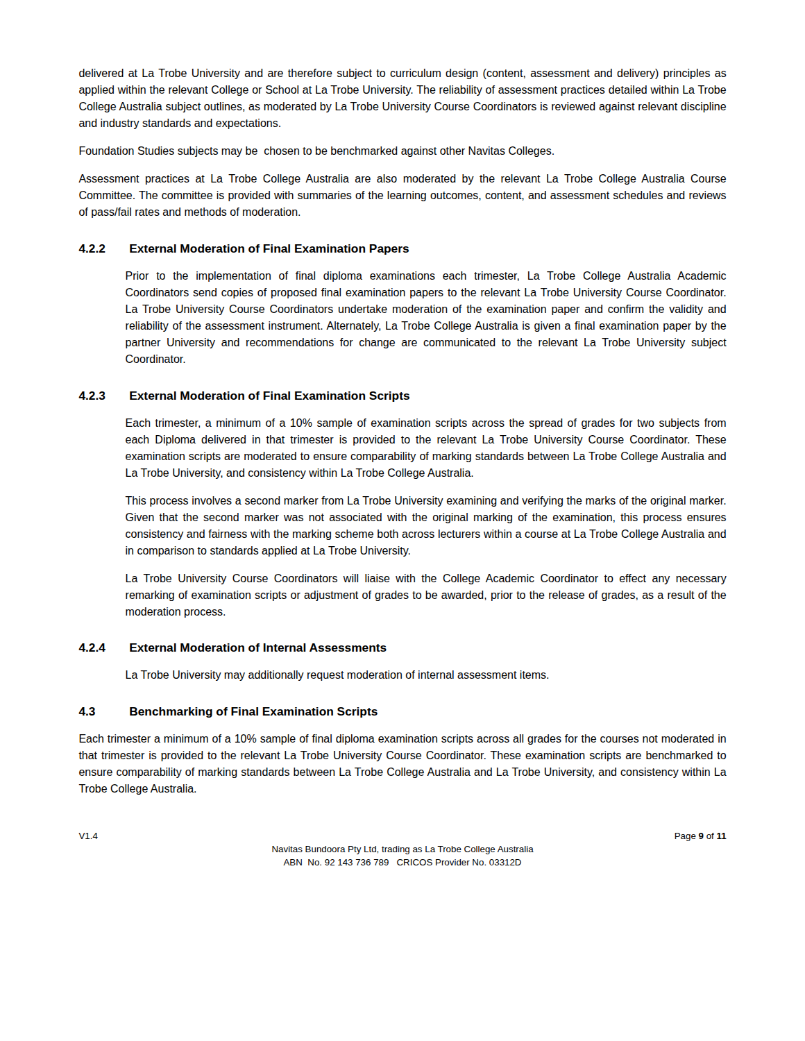delivered at La Trobe University and are therefore subject to curriculum design (content, assessment and delivery) principles as applied within the relevant College or School at La Trobe University. The reliability of assessment practices detailed within La Trobe College Australia subject outlines, as moderated by La Trobe University Course Coordinators is reviewed against relevant discipline and industry standards and expectations.
Foundation Studies subjects may be chosen to be benchmarked against other Navitas Colleges.
Assessment practices at La Trobe College Australia are also moderated by the relevant La Trobe College Australia Course Committee. The committee is provided with summaries of the learning outcomes, content, and assessment schedules and reviews of pass/fail rates and methods of moderation.
4.2.2 External Moderation of Final Examination Papers
Prior to the implementation of final diploma examinations each trimester, La Trobe College Australia Academic Coordinators send copies of proposed final examination papers to the relevant La Trobe University Course Coordinator. La Trobe University Course Coordinators undertake moderation of the examination paper and confirm the validity and reliability of the assessment instrument. Alternately, La Trobe College Australia is given a final examination paper by the partner University and recommendations for change are communicated to the relevant La Trobe University subject Coordinator.
4.2.3 External Moderation of Final Examination Scripts
Each trimester, a minimum of a 10% sample of examination scripts across the spread of grades for two subjects from each Diploma delivered in that trimester is provided to the relevant La Trobe University Course Coordinator. These examination scripts are moderated to ensure comparability of marking standards between La Trobe College Australia and La Trobe University, and consistency within La Trobe College Australia.
This process involves a second marker from La Trobe University examining and verifying the marks of the original marker. Given that the second marker was not associated with the original marking of the examination, this process ensures consistency and fairness with the marking scheme both across lecturers within a course at La Trobe College Australia and in comparison to standards applied at La Trobe University.
La Trobe University Course Coordinators will liaise with the College Academic Coordinator to effect any necessary remarking of examination scripts or adjustment of grades to be awarded, prior to the release of grades, as a result of the moderation process.
4.2.4 External Moderation of Internal Assessments
La Trobe University may additionally request moderation of internal assessment items.
4.3 Benchmarking of Final Examination Scripts
Each trimester a minimum of a 10% sample of final diploma examination scripts across all grades for the courses not moderated in that trimester is provided to the relevant La Trobe University Course Coordinator. These examination scripts are benchmarked to ensure comparability of marking standards between La Trobe College Australia and La Trobe University, and consistency within La Trobe College Australia.
V1.4
Page 9 of 11
Navitas Bundoora Pty Ltd, trading as La Trobe College Australia
ABN No. 92 143 736 789 CRICOS Provider No. 03312D